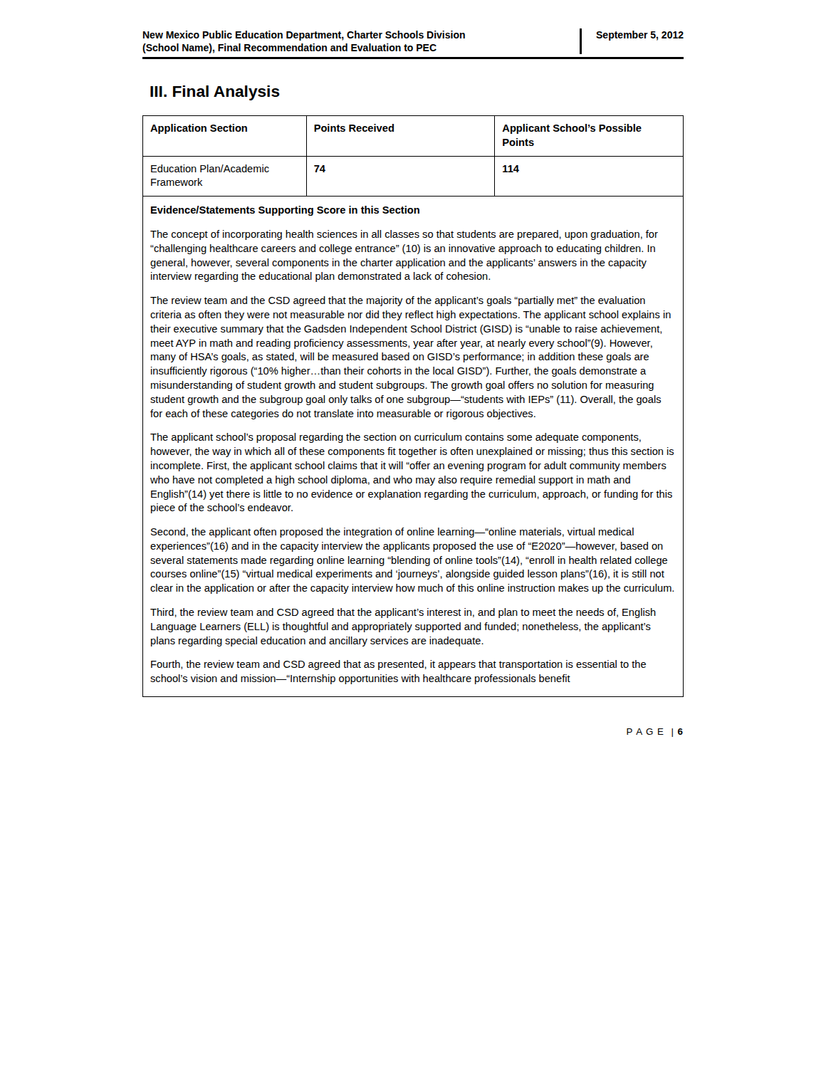New Mexico Public Education Department, Charter Schools Division
(School Name), Final Recommendation and Evaluation to PEC
September 5, 2012
III. Final Analysis
| Application Section | Points Received | Applicant School’s Possible Points |
| --- | --- | --- |
| Education Plan/Academic Framework | 74 | 114 |
| Evidence/Statements Supporting Score in this Section The concept of incorporating health sciences in all classes so that students are prepared, upon graduation, for “challenging healthcare careers and college entrance” (10) is an innovative approach to educating children. In general, however, several components in the charter application and the applicants’ answers in the capacity interview regarding the educational plan demonstrated a lack of cohesion. The review team and the CSD agreed that the majority of the applicant’s goals “partially met” the evaluation criteria as often they were not measurable nor did they reflect high expectations. The applicant school explains in their executive summary that the Gadsden Independent School District (GISD) is “unable to raise achievement, meet AYP in math and reading proficiency assessments, year after year, at nearly every school”(9). However, many of HSA’s goals, as stated, will be measured based on GISD’s performance; in addition these goals are insufficiently rigorous (“10% higher…than their cohorts in the local GISD”). Further, the goals demonstrate a misunderstanding of student growth and student subgroups. The growth goal offers no solution for measuring student growth and the subgroup goal only talks of one subgroup—“students with IEPs” (11). Overall, the goals for each of these categories do not translate into measurable or rigorous objectives. The applicant school’s proposal regarding the section on curriculum contains some adequate components, however, the way in which all of these components fit together is often unexplained or missing; thus this section is incomplete. First, the applicant school claims that it will “offer an evening program for adult community members who have not completed a high school diploma, and who may also require remedial support in math and English”(14) yet there is little to no evidence or explanation regarding the curriculum, approach, or funding for this piece of the school’s endeavor. Second, the applicant often proposed the integration of online learning—“online materials, virtual medical experiences”(16) and in the capacity interview the applicants proposed the use of “E2020”—however, based on several statements made regarding online learning “blending of online tools”(14), “enroll in health related college courses online”(15) “virtual medical experiments and ‘journeys’, alongside guided lesson plans”(16), it is still not clear in the application or after the capacity interview how much of this online instruction makes up the curriculum. Third, the review team and CSD agreed that the applicant’s interest in, and plan to meet the needs of, English Language Learners (ELL) is thoughtful and appropriately supported and funded; nonetheless, the applicant’s plans regarding special education and ancillary services are inadequate. Fourth, the review team and CSD agreed that as presented, it appears that transportation is essential to the school’s vision and mission—“Internship opportunities with healthcare professionals benefit |
P A G E | 6